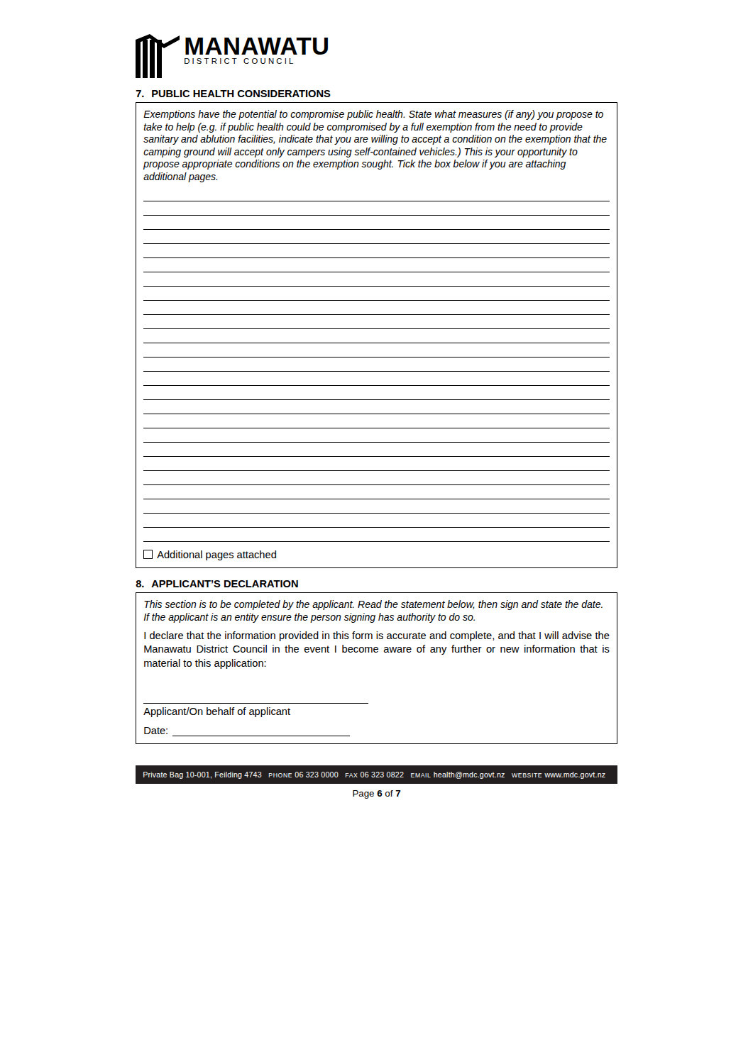MANAWATU
DISTRICT COUNCIL
7. PUBLIC HEALTH CONSIDERATIONS
Exemptions have the potential to compromise public health. State what measures (if any) you propose to take to help (e.g. if public health could be compromised by a full exemption from the need to provide sanitary and ablution facilities, indicate that you are willing to accept a condition on the exemption that the camping ground will accept only campers using self-contained vehicles.) This is your opportunity to propose appropriate conditions on the exemption sought. Tick the box below if you are attaching additional pages.
Additional pages attached
8. APPLICANT’S DECLARATION
This section is to be completed by the applicant. Read the statement below, then sign and state the date. If the applicant is an entity ensure the person signing has authority to do so.
I declare that the information provided in this form is accurate and complete, and that I will advise the Manawatu District Council in the event I become aware of any further or new information that is material to this application:
Applicant/On behalf of applicant
Date:
Private Bag 10-001, Feilding 4743 phone 06 323 0000 fax 06 323 0822 email health@mdc.govt.nz website www.mdc.govt.nz
Page 6 of 7